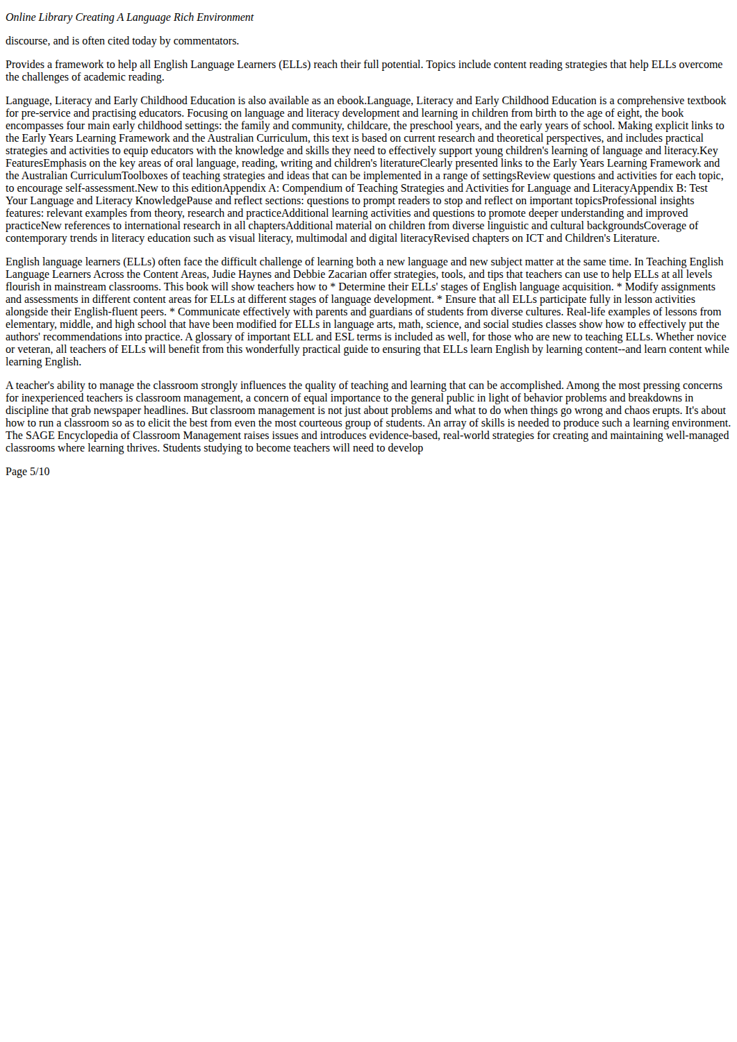Online Library Creating A Language Rich Environment
discourse, and is often cited today by commentators.
Provides a framework to help all English Language Learners (ELLs) reach their full potential. Topics include content reading strategies that help ELLs overcome the challenges of academic reading.
Language, Literacy and Early Childhood Education is also available as an ebook.Language, Literacy and Early Childhood Education is a comprehensive textbook for pre-service and practising educators. Focusing on language and literacy development and learning in children from birth to the age of eight, the book encompasses four main early childhood settings: the family and community, childcare, the preschool years, and the early years of school. Making explicit links to the Early Years Learning Framework and the Australian Curriculum, this text is based on current research and theoretical perspectives, and includes practical strategies and activities to equip educators with the knowledge and skills they need to effectively support young children's learning of language and literacy.Key FeaturesEmphasis on the key areas of oral language, reading, writing and children's literatureClearly presented links to the Early Years Learning Framework and the Australian CurriculumToolboxes of teaching strategies and ideas that can be implemented in a range of settingsReview questions and activities for each topic, to encourage self-assessment.New to this editionAppendix A: Compendium of Teaching Strategies and Activities for Language and LiteracyAppendix B: Test Your Language and Literacy KnowledgePause and reflect sections: questions to prompt readers to stop and reflect on important topicsProfessional insights features: relevant examples from theory, research and practiceAdditional learning activities and questions to promote deeper understanding and improved practiceNew references to international research in all chaptersAdditional material on children from diverse linguistic and cultural backgroundsCoverage of contemporary trends in literacy education such as visual literacy, multimodal and digital literacyRevised chapters on ICT and Children's Literature.
English language learners (ELLs) often face the difficult challenge of learning both a new language and new subject matter at the same time. In Teaching English Language Learners Across the Content Areas, Judie Haynes and Debbie Zacarian offer strategies, tools, and tips that teachers can use to help ELLs at all levels flourish in mainstream classrooms. This book will show teachers how to * Determine their ELLs' stages of English language acquisition. * Modify assignments and assessments in different content areas for ELLs at different stages of language development. * Ensure that all ELLs participate fully in lesson activities alongside their English-fluent peers. * Communicate effectively with parents and guardians of students from diverse cultures. Real-life examples of lessons from elementary, middle, and high school that have been modified for ELLs in language arts, math, science, and social studies classes show how to effectively put the authors' recommendations into practice. A glossary of important ELL and ESL terms is included as well, for those who are new to teaching ELLs. Whether novice or veteran, all teachers of ELLs will benefit from this wonderfully practical guide to ensuring that ELLs learn English by learning content--and learn content while learning English.
A teacher's ability to manage the classroom strongly influences the quality of teaching and learning that can be accomplished. Among the most pressing concerns for inexperienced teachers is classroom management, a concern of equal importance to the general public in light of behavior problems and breakdowns in discipline that grab newspaper headlines. But classroom management is not just about problems and what to do when things go wrong and chaos erupts. It's about how to run a classroom so as to elicit the best from even the most courteous group of students. An array of skills is needed to produce such a learning environment. The SAGE Encyclopedia of Classroom Management raises issues and introduces evidence-based, real-world strategies for creating and maintaining well-managed classrooms where learning thrives. Students studying to become teachers will need to develop
Page 5/10